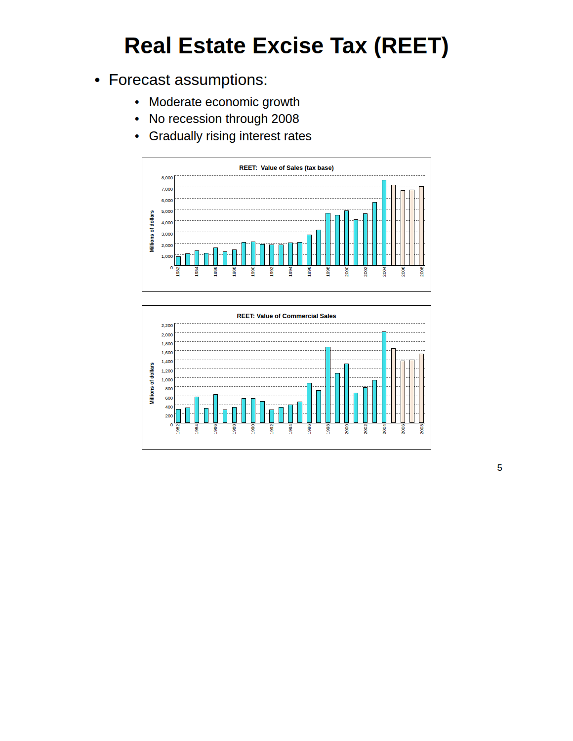Real Estate Excise Tax (REET)
•Forecast assumptions:
•Moderate economic growth
•No recession through 2008
•Gradually rising interest rates
REET: Value of Sales (tax base)
Millions of dollars
8,000
7,000
6,000
5,000
4,000
3,000
2,000
1,000
0
1982
1983
1984
1985
1986
1987
1988
1989
1990
1991
1992
1993
1994
1995
1996
1997
1998
1999
2000
2001
2002
2003
2004
2005
2006
2007
2008
REET: Value of Commercial Sales
Millions of dollars
2,200
2,000
1,800
1,600
1,400
1,200
1,000
800
600
400
200
0
1982
1983
1984
1985
1986
1987
1988
1989
1990
1991
1992
1993
1994
1995
1996
1997
1998
1999
2000
2001
2002
2003
2004
2005
2006
2007
2008
5